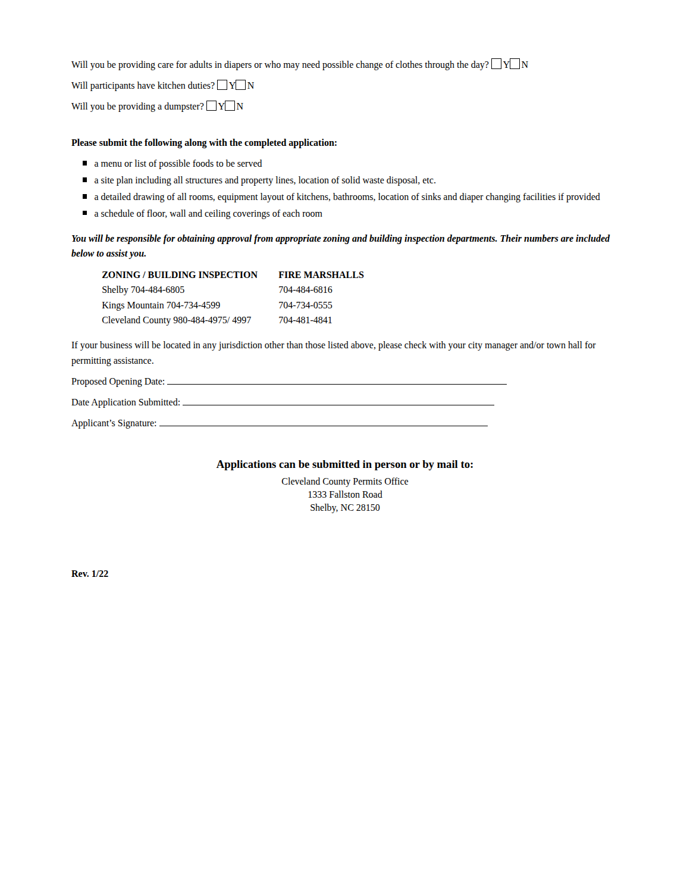Will you be providing care for adults in diapers or who may need possible change of clothes through the day? Y N
Will participants have kitchen duties? Y N
Will you be providing a dumpster? Y N
Please submit the following along with the completed application:
a menu or list of possible foods to be served
a site plan including all structures and property lines, location of solid waste disposal, etc.
a detailed drawing of all rooms, equipment layout of kitchens, bathrooms, location of sinks and diaper changing facilities if provided
a schedule of floor, wall and ceiling coverings of each room
You will be responsible for obtaining approval from appropriate zoning and building inspection departments. Their numbers are included below to assist you.
| Zoning / Building Inspection | Fire Marshalls |
| --- | --- |
| Shelby 704-484-6805 | 704-484-6816 |
| Kings Mountain 704-734-4599 | 704-734-0555 |
| Cleveland County 980-484-4975/ 4997 | 704-481-4841 |
If your business will be located in any jurisdiction other than those listed above, please check with your city manager and/or town hall for permitting assistance.
Proposed Opening Date:
Date Application Submitted:
Applicant’s Signature:
Applications can be submitted in person or by mail to:
Cleveland County Permits Office
1333 Fallston Road
Shelby, NC 28150
Rev. 1/22